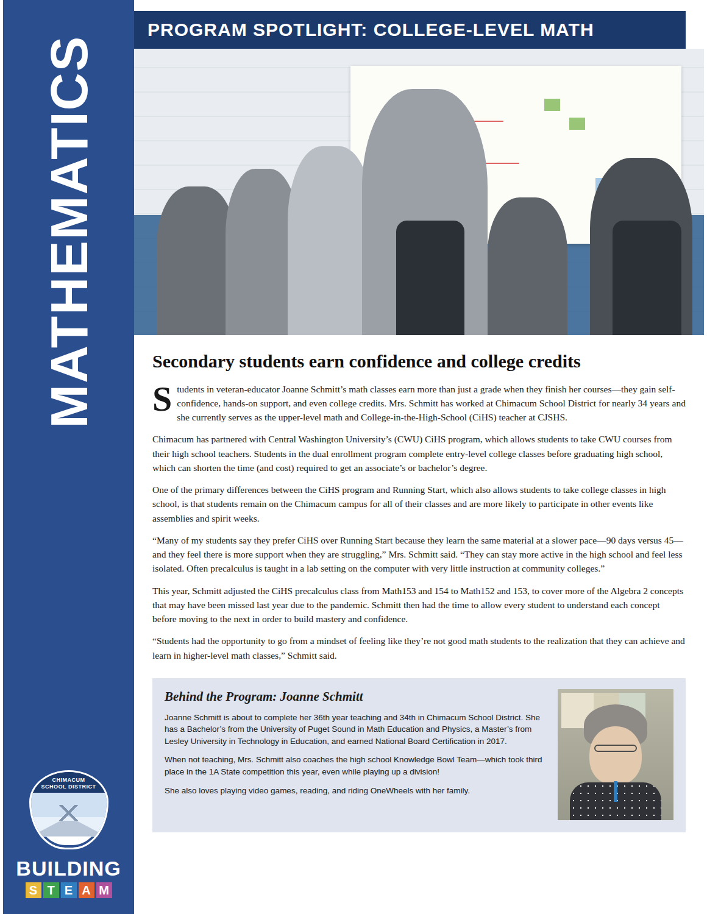Mathematics
CHIMACUM
SCHOOL DISTRICT
BUILDING
STEAM
Program Spotlight: College-Level Math
Secondary students earn confidence and college credits
Students in veteran-educator Joanne Schmitt’s math classes earn more than just a grade when they finish her courses—they gain self-confidence, hands-on support, and even college credits. Mrs. Schmitt has worked at Chimacum School District for nearly 34 years and she currently serves as the upper-level math and College-in-the-High-School (CiHS) teacher at CJSHS.
Chimacum has partnered with Central Washington University’s (CWU) CiHS program, which allows students to take CWU courses from their high school teachers. Students in the dual enrollment program complete entry-level college classes before graduating high school, which can shorten the time (and cost) required to get an associate’s or bachelor’s degree.
One of the primary differences between the CiHS program and Running Start, which also allows students to take college classes in high school, is that students remain on the Chimacum campus for all of their classes and are more likely to participate in other events like assemblies and spirit weeks.
“Many of my students say they prefer CiHS over Running Start because they learn the same material at a slower pace—90 days versus 45—and they feel there is more support when they are struggling,” Mrs. Schmitt said. “They can stay more active in the high school and feel less isolated. Often precalculus is taught in a lab setting on the computer with very little instruction at community colleges.”
This year, Schmitt adjusted the CiHS precalculus class from Math153 and 154 to Math152 and 153, to cover more of the Algebra 2 concepts that may have been missed last year due to the pandemic. Schmitt then had the time to allow every student to understand each concept before moving to the next in order to build mastery and confidence.
“Students had the opportunity to go from a mindset of feeling like they’re not good math students to the realization that they can achieve and learn in higher-level math classes,” Schmitt said.
Behind the Program: Joanne Schmitt
Joanne Schmitt is about to complete her 36th year teaching and 34th in Chimacum School District. She has a Bachelor’s from the University of Puget Sound in Math Education and Physics, a Master’s from Lesley University in Technology in Education, and earned National Board Certification in 2017.
When not teaching, Mrs. Schmitt also coaches the high school Knowledge Bowl Team—which took third place in the 1A State competition this year, even while playing up a division!
She also loves playing video games, reading, and riding OneWheels with her family.